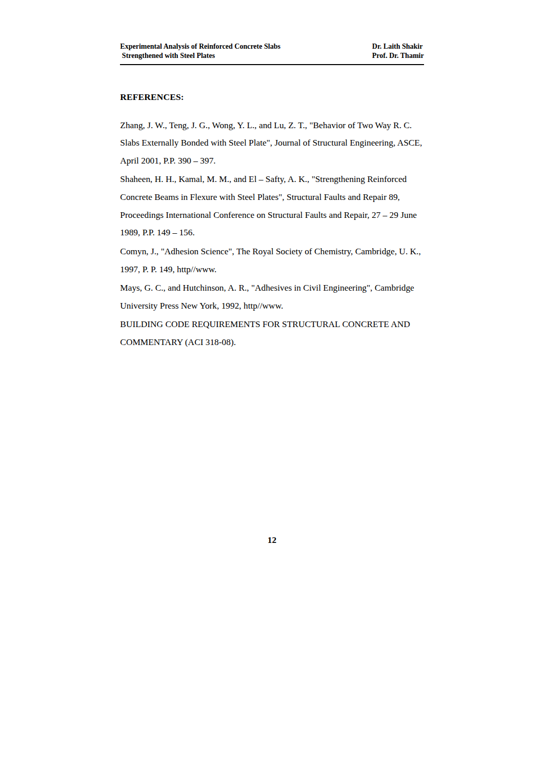Experimental Analysis of Reinforced Concrete Slabs
Strengthened with Steel Plates
Dr. Laith Shakir
Prof. Dr. Thamir
REFERENCES:
Zhang, J. W., Teng, J. G., Wong, Y. L., and Lu, Z. T., "Behavior of Two Way R. C. Slabs Externally Bonded with Steel Plate", Journal of Structural Engineering, ASCE, April 2001, P.P. 390 – 397.
Shaheen, H. H., Kamal, M. M., and El – Safty, A. K., "Strengthening Reinforced Concrete Beams in Flexure with Steel Plates", Structural Faults and Repair 89, Proceedings International Conference on Structural Faults and Repair, 27 – 29 June 1989, P.P. 149 – 156.
Comyn, J., "Adhesion Science", The Royal Society of Chemistry, Cambridge, U. K., 1997, P. P. 149, http//www.
Mays, G. C., and Hutchinson, A. R., "Adhesives in Civil Engineering", Cambridge University Press New York, 1992, http//www.
BUILDING CODE REQUIREMENTS FOR STRUCTURAL CONCRETE AND COMMENTARY (ACI 318-08).
12